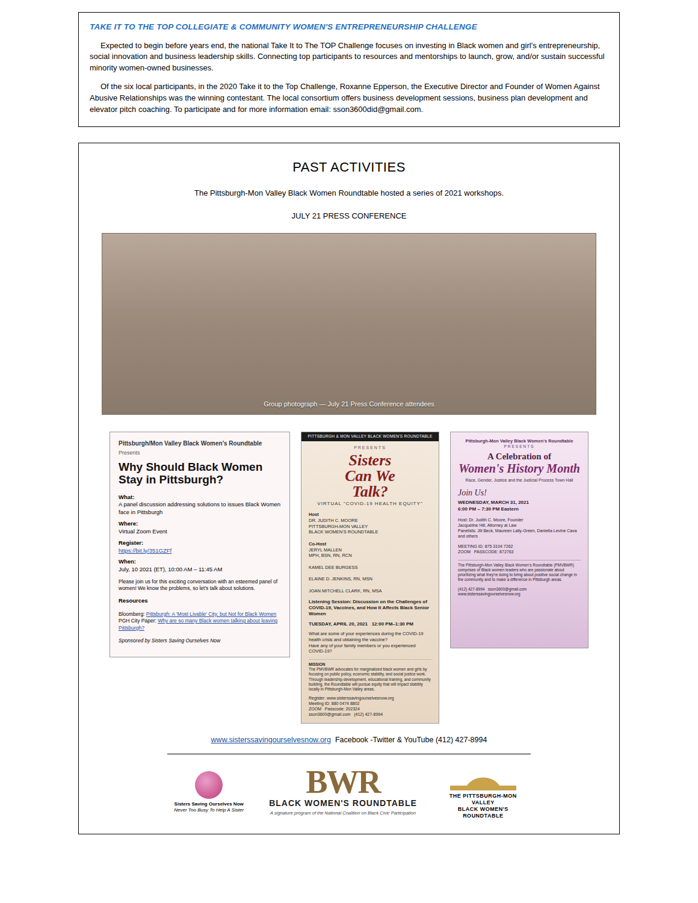TAKE IT TO THE TOP COLLEGIATE & COMMUNITY WOMEN'S ENTREPRENEURSHIP CHALLENGE
Expected to begin before years end, the national Take It to The TOP Challenge focuses on investing in Black women and girl's entrepreneurship, social innovation and business leadership skills. Connecting top participants to resources and mentorships to launch, grow, and/or sustain successful minority women-owned businesses.
Of the six local participants, in the 2020 Take it to the Top Challenge, Roxanne Epperson, the Executive Director and Founder of Women Against Abusive Relationships was the winning contestant. The local consortium offers business development sessions, business plan development and elevator pitch coaching. To participate and for more information email: sson3600did@gmail.com.
PAST ACTIVITIES
The Pittsburgh-Mon Valley Black Women Roundtable hosted a series of 2021 workshops.
JULY 21 PRESS CONFERENCE
Pittsburgh/Mon Valley Black Women's Roundtable
Presents
Why Should Black Women Stay in Pittsburgh?
What:
A panel discussion addressing solutions to issues Black Women face in Pittsburgh
Where:
Virtual Zoom Event
Register:
https://bit.ly/351GZFf
When:
July, 10 2021 (ET), 10:00 AM – 11:45 AM
Please join us for this exciting conversation with an esteemed panel of women! We know the problems, so let's talk about solutions.
Resources
Bloomberg: Pittsburgh: A 'Most Livable' City, but Not for Black Women
PGH City Paper: Why are so many Black women talking about leaving Pittsburgh?
Sponsored by Sisters Saving Ourselves Now
PITTSBURGH & MON VALLEY BLACK WOMEN'S ROUNDTABLE
PRESENTS
Sisters
Can We
Talk?
VIRTUAL "COVID-19 HEALTH EQUITY"
Host
DR. JUDITH C. MOORE
PITTSBURGH-MON VALLEY
BLACK WOMEN'S ROUNDTABLE
Co-Host
JERYL MALLEN
MPH, BSN, RN, RCN
KAMEL DEE BURGESS
ELAINE D. JENKINS, RN, MSN
JOAN MITCHELL CLARK, RN, MSA
Listening Session: Discussion on the Challenges of COVID-19, Vaccines, and How It Affects Black Senior Women
TUESDAY, APRIL 20, 2021 12:00 PM–1:30 PM
What are some of your experiences during the COVID-19 health crisis and obtaining the vaccine?
Have any of your family members or you experienced COVID-19?
MISSION
The PMVBWR advocates for marginalized black women and girls by focusing on public policy, economic stability, and social justice work. Through leadership development, educational training, and community building, the Roundtable will pursue equity that will impact stability locally in Pittsburgh-Mon Valley areas.
Register: www.sisterssavingourselvesnow.org
Meeting ID: 880 0474 8802
ZOOM Passcode: 202324
sson3600@gmail.com (412) 427-8994
Pittsburgh-Mon Valley Black Women's Roundtable
PRESENTS
A Celebration of Women's History Month
Race, Gender, Justice and the Judicial Process Town Hall
Join Us!
WEDNESDAY, MARCH 31, 2021
6:00 PM – 7:30 PM Eastern
Host: Dr. Judith C. Moore, Founder
Jacqueline Hill, Attorney at Law
Panelists: Jill Beck, Maureen Lally-Green, Daniella Levine Cava and others
MEETING ID: 875 3104 7262
ZOOM PASSCODE: 872763
The Pittsburgh-Mon Valley Black Women's Roundtable (PMVBWR) comprises of Black women leaders who are passionate about prioritizing what they're doing to bring about positive social change in the community and to make a difference in Pittsburgh areas.
(412) 427-8994 sson3600@gmail.com www.sisterssavingourselvesnow.org
www.sisterssavingourselvesnow.org Facebook -Twitter & YouTube (412) 427-8994
Sisters Saving Ourselves Now
Never Too Busy To Help A Sister
BWR
BLACK WOMEN'S ROUNDTABLE
A signature program of the National Coalition on Black Civic Participation
THE PITTSBURGH-MON VALLEY
BLACK WOMEN'S ROUNDTABLE